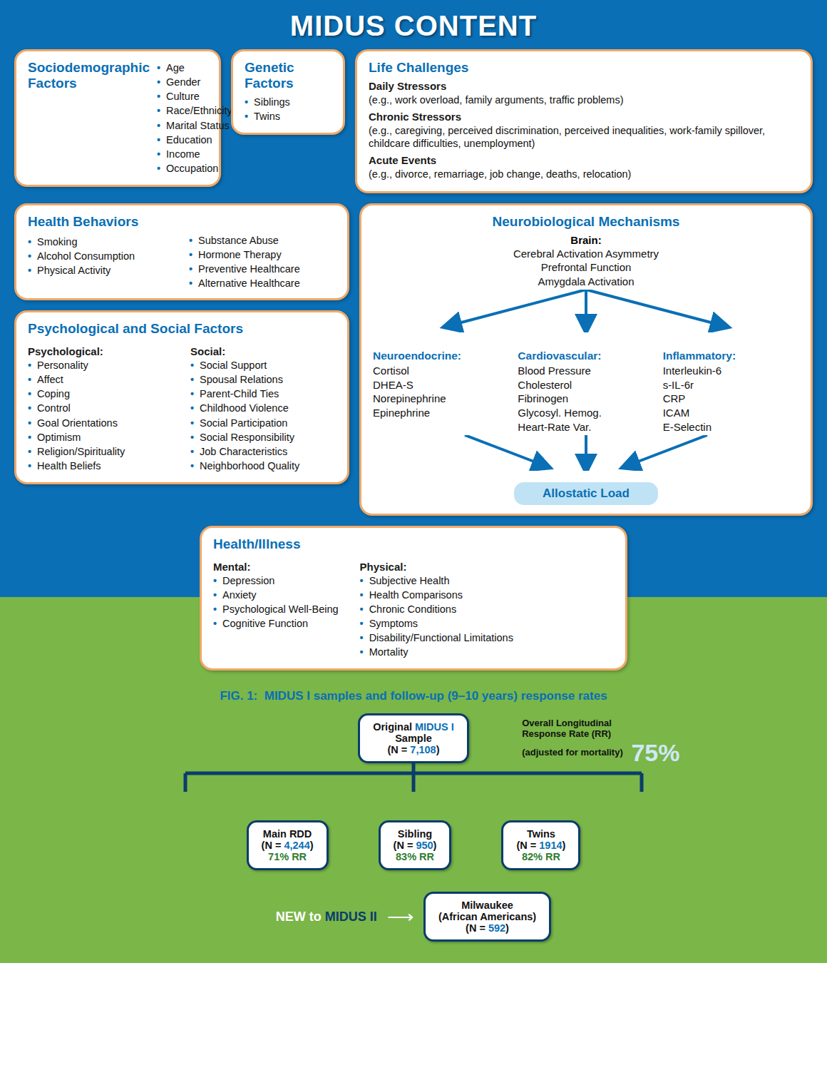MIDUS CONTENT
Sociodemographic
Factors
Age
Gender
Culture
Race/Ethnicity
Marital Status
Education
Income
Occupation
Genetic
Factors
Siblings
Twins
Life Challenges
Daily Stressors
(e.g., work overload, family arguments, traffic problems)
Chronic Stressors
(e.g., caregiving, perceived discrimination, perceived inequalities, work-family spillover, childcare difficulties, unemployment)
Acute Events
(e.g., divorce, remarriage, job change, deaths, relocation)
Health Behaviors
Smoking
Alcohol Consumption
Physical Activity
Substance Abuse
Hormone Therapy
Preventive Healthcare
Alternative Healthcare
Psychological and Social Factors
Psychological:
Personality
Affect
Coping
Control
Goal Orientations
Optimism
Religion/Spirituality
Health Beliefs
Social:
Social Support
Spousal Relations
Parent-Child Ties
Childhood Violence
Social Participation
Social Responsibility
Job Characteristics
Neighborhood Quality
Neurobiological Mechanisms
Brain:
Cerebral Activation Asymmetry
Prefrontal Function
Amygdala Activation
Neuroendocrine:
Cortisol
DHEA-S
Norepinephrine
Epinephrine
Cardiovascular:
Blood Pressure
Cholesterol
Fibrinogen
Glycosyl. Hemog.
Heart-Rate Var.
Inflammatory:
Interleukin-6
s-IL-6r
CRP
ICAM
E-Selectin
Allostatic Load
Health/Illness
Mental:
Depression
Anxiety
Psychological Well-Being
Cognitive Function
Physical:
Subjective Health
Health Comparisons
Chronic Conditions
Symptoms
Disability/Functional Limitations
Mortality
FIG. 1: MIDUS I samples and follow-up (9–10 years) response rates
Original MIDUS I
Sample
(N = 7,108)
Overall Longitudinal
Response Rate (RR)
(adjusted for mortality) 75%
Main RDD
(N = 4,244)
71% RR
Sibling
(N = 950)
83% RR
Twins
(N = 1914)
82% RR
NEW to MIDUS II ⟶
Milwaukee
(African Americans)
(N = 592)